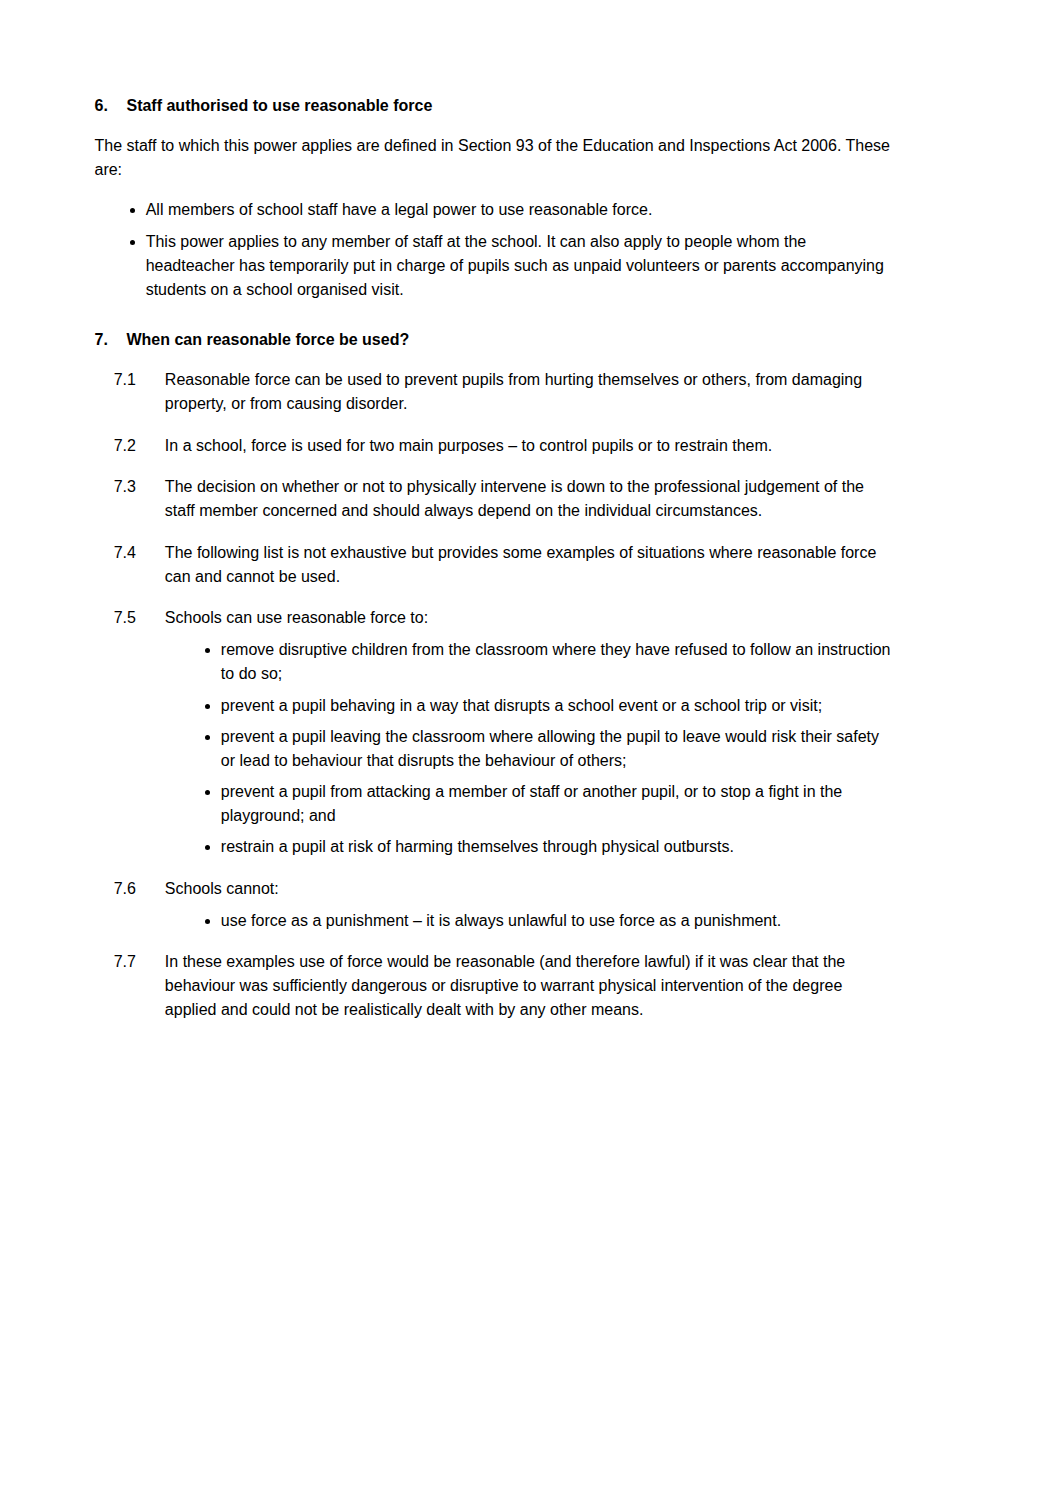6. Staff authorised to use reasonable force
The staff to which this power applies are defined in Section 93 of the Education and Inspections Act 2006. These are:
All members of school staff have a legal power to use reasonable force.
This power applies to any member of staff at the school. It can also apply to people whom the headteacher has temporarily put in charge of pupils such as unpaid volunteers or parents accompanying students on a school organised visit.
7. When can reasonable force be used?
7.1 Reasonable force can be used to prevent pupils from hurting themselves or others, from damaging property, or from causing disorder.
7.2 In a school, force is used for two main purposes – to control pupils or to restrain them.
7.3 The decision on whether or not to physically intervene is down to the professional judgement of the staff member concerned and should always depend on the individual circumstances.
7.4 The following list is not exhaustive but provides some examples of situations where reasonable force can and cannot be used.
7.5 Schools can use reasonable force to:
remove disruptive children from the classroom where they have refused to follow an instruction to do so;
prevent a pupil behaving in a way that disrupts a school event or a school trip or visit;
prevent a pupil leaving the classroom where allowing the pupil to leave would risk their safety or lead to behaviour that disrupts the behaviour of others;
prevent a pupil from attacking a member of staff or another pupil, or to stop a fight in the playground; and
restrain a pupil at risk of harming themselves through physical outbursts.
7.6 Schools cannot:
use force as a punishment – it is always unlawful to use force as a punishment.
7.7 In these examples use of force would be reasonable (and therefore lawful) if it was clear that the behaviour was sufficiently dangerous or disruptive to warrant physical intervention of the degree applied and could not be realistically dealt with by any other means.